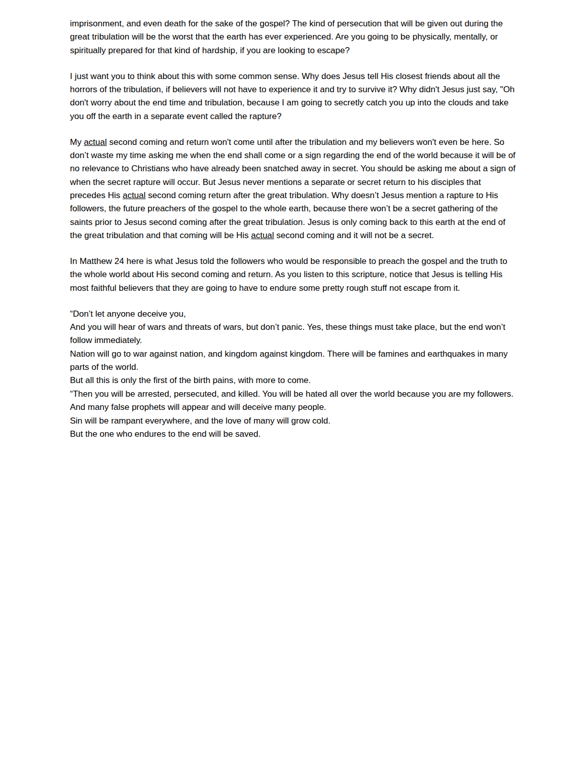imprisonment, and even death for the sake of the gospel? The kind of persecution that will be given out during the great tribulation will be the worst that the earth has ever experienced. Are you going to be physically, mentally, or spiritually prepared for that kind of hardship, if you are looking to escape?
I just want you to think about this with some common sense. Why does Jesus tell His closest friends about all the horrors of the tribulation, if believers will not have to experience it and try to survive it? Why didn't Jesus just say, "Oh don't worry about the end time and tribulation, because I am going to secretly catch you up into the clouds and take you off the earth in a separate event called the rapture?
My actual second coming and return won't come until after the tribulation and my believers won't even be here. So don’t waste my time asking me when the end shall come or a sign regarding the end of the world because it will be of no relevance to Christians who have already been snatched away in secret. You should be asking me about a sign of when the secret rapture will occur. But Jesus never mentions a separate or secret return to his disciples that precedes His actual second coming return after the great tribulation. Why doesn’t Jesus mention a rapture to His followers, the future preachers of the gospel to the whole earth, because there won’t be a secret gathering of the saints prior to Jesus second coming after the great tribulation. Jesus is only coming back to this earth at the end of the great tribulation and that coming will be His actual second coming and it will not be a secret.
In Matthew 24 here is what Jesus told the followers who would be responsible to preach the gospel and the truth to the whole world about His second coming and return. As you listen to this scripture, notice that Jesus is telling His most faithful believers that they are going to have to endure some pretty rough stuff not escape from it.
“Don’t let anyone deceive you,
And you will hear of wars and threats of wars, but don’t panic. Yes, these things must take place, but the end won’t follow immediately.
Nation will go to war against nation, and kingdom against kingdom. There will be famines and earthquakes in many parts of the world.
But all this is only the first of the birth pains, with more to come.
“Then you will be arrested, persecuted, and killed. You will be hated all over the world because you are my followers.
And many false prophets will appear and will deceive many people.
Sin will be rampant everywhere, and the love of many will grow cold.
But the one who endures to the end will be saved.